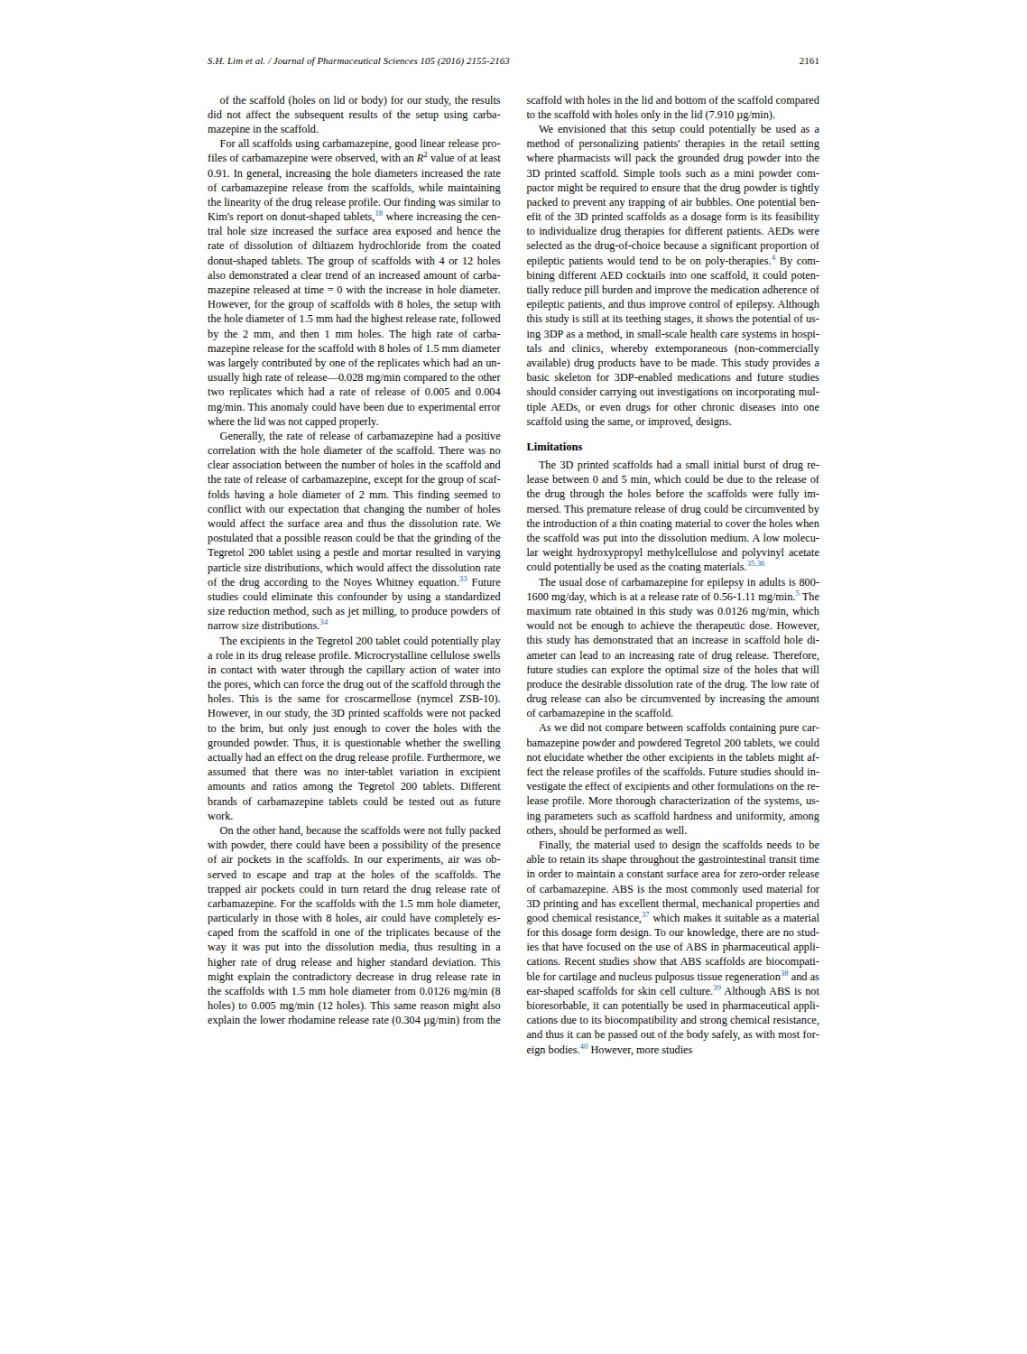S.H. Lim et al. / Journal of Pharmaceutical Sciences 105 (2016) 2155-2163 2161
of the scaffold (holes on lid or body) for our study, the results did not affect the subsequent results of the setup using carbamazepine in the scaffold.
For all scaffolds using carbamazepine, good linear release profiles of carbamazepine were observed, with an R2 value of at least 0.91. In general, increasing the hole diameters increased the rate of carbamazepine release from the scaffolds, while maintaining the linearity of the drug release profile. Our finding was similar to Kim's report on donut-shaped tablets,18 where increasing the central hole size increased the surface area exposed and hence the rate of dissolution of diltiazem hydrochloride from the coated donut-shaped tablets. The group of scaffolds with 4 or 12 holes also demonstrated a clear trend of an increased amount of carbamazepine released at time = 0 with the increase in hole diameter. However, for the group of scaffolds with 8 holes, the setup with the hole diameter of 1.5 mm had the highest release rate, followed by the 2 mm, and then 1 mm holes. The high rate of carbamazepine release for the scaffold with 8 holes of 1.5 mm diameter was largely contributed by one of the replicates which had an unusually high rate of release—0.028 mg/min compared to the other two replicates which had a rate of release of 0.005 and 0.004 mg/min. This anomaly could have been due to experimental error where the lid was not capped properly.
Generally, the rate of release of carbamazepine had a positive correlation with the hole diameter of the scaffold. There was no clear association between the number of holes in the scaffold and the rate of release of carbamazepine, except for the group of scaffolds having a hole diameter of 2 mm. This finding seemed to conflict with our expectation that changing the number of holes would affect the surface area and thus the dissolution rate. We postulated that a possible reason could be that the grinding of the Tegretol 200 tablet using a pestle and mortar resulted in varying particle size distributions, which would affect the dissolution rate of the drug according to the Noyes Whitney equation.33 Future studies could eliminate this confounder by using a standardized size reduction method, such as jet milling, to produce powders of narrow size distributions.34
The excipients in the Tegretol 200 tablet could potentially play a role in its drug release profile. Microcrystalline cellulose swells in contact with water through the capillary action of water into the pores, which can force the drug out of the scaffold through the holes. This is the same for croscarmellose (nymcel ZSB-10). However, in our study, the 3D printed scaffolds were not packed to the brim, but only just enough to cover the holes with the grounded powder. Thus, it is questionable whether the swelling actually had an effect on the drug release profile. Furthermore, we assumed that there was no inter-tablet variation in excipient amounts and ratios among the Tegretol 200 tablets. Different brands of carbamazepine tablets could be tested out as future work.
On the other hand, because the scaffolds were not fully packed with powder, there could have been a possibility of the presence of air pockets in the scaffolds. In our experiments, air was observed to escape and trap at the holes of the scaffolds. The trapped air pockets could in turn retard the drug release rate of carbamazepine. For the scaffolds with the 1.5 mm hole diameter, particularly in those with 8 holes, air could have completely escaped from the scaffold in one of the triplicates because of the way it was put into the dissolution media, thus resulting in a higher rate of drug release and higher standard deviation. This might explain the contradictory decrease in drug release rate in the scaffolds with 1.5 mm hole diameter from 0.0126 mg/min (8 holes) to 0.005 mg/min (12 holes). This same reason might also explain the lower rhodamine release rate (0.304 µg/min) from the scaffold with holes in the lid and bottom of the scaffold compared to the scaffold with holes only in the lid (7.910 µg/min).
We envisioned that this setup could potentially be used as a method of personalizing patients' therapies in the retail setting where pharmacists will pack the grounded drug powder into the 3D printed scaffold. Simple tools such as a mini powder compactor might be required to ensure that the drug powder is tightly packed to prevent any trapping of air bubbles. One potential benefit of the 3D printed scaffolds as a dosage form is its feasibility to individualize drug therapies for different patients. AEDs were selected as the drug-of-choice because a significant proportion of epileptic patients would tend to be on poly-therapies.4 By combining different AED cocktails into one scaffold, it could potentially reduce pill burden and improve the medication adherence of epileptic patients, and thus improve control of epilepsy. Although this study is still at its teething stages, it shows the potential of using 3DP as a method, in small-scale health care systems in hospitals and clinics, whereby extemporaneous (non-commercially available) drug products have to be made. This study provides a basic skeleton for 3DP-enabled medications and future studies should consider carrying out investigations on incorporating multiple AEDs, or even drugs for other chronic diseases into one scaffold using the same, or improved, designs.
Limitations
The 3D printed scaffolds had a small initial burst of drug release between 0 and 5 min, which could be due to the release of the drug through the holes before the scaffolds were fully immersed. This premature release of drug could be circumvented by the introduction of a thin coating material to cover the holes when the scaffold was put into the dissolution medium. A low molecular weight hydroxypropyl methylcellulose and polyvinyl acetate could potentially be used as the coating materials.35,36
The usual dose of carbamazepine for epilepsy in adults is 800-1600 mg/day, which is at a release rate of 0.56-1.11 mg/min.5 The maximum rate obtained in this study was 0.0126 mg/min, which would not be enough to achieve the therapeutic dose. However, this study has demonstrated that an increase in scaffold hole diameter can lead to an increasing rate of drug release. Therefore, future studies can explore the optimal size of the holes that will produce the desirable dissolution rate of the drug. The low rate of drug release can also be circumvented by increasing the amount of carbamazepine in the scaffold.
As we did not compare between scaffolds containing pure carbamazepine powder and powdered Tegretol 200 tablets, we could not elucidate whether the other excipients in the tablets might affect the release profiles of the scaffolds. Future studies should investigate the effect of excipients and other formulations on the release profile. More thorough characterization of the systems, using parameters such as scaffold hardness and uniformity, among others, should be performed as well.
Finally, the material used to design the scaffolds needs to be able to retain its shape throughout the gastrointestinal transit time in order to maintain a constant surface area for zero-order release of carbamazepine. ABS is the most commonly used material for 3D printing and has excellent thermal, mechanical properties and good chemical resistance,37 which makes it suitable as a material for this dosage form design. To our knowledge, there are no studies that have focused on the use of ABS in pharmaceutical applications. Recent studies show that ABS scaffolds are biocompatible for cartilage and nucleus pulposus tissue regeneration38 and as ear-shaped scaffolds for skin cell culture.39 Although ABS is not bioresorbable, it can potentially be used in pharmaceutical applications due to its biocompatibility and strong chemical resistance, and thus it can be passed out of the body safely, as with most foreign bodies.40 However, more studies